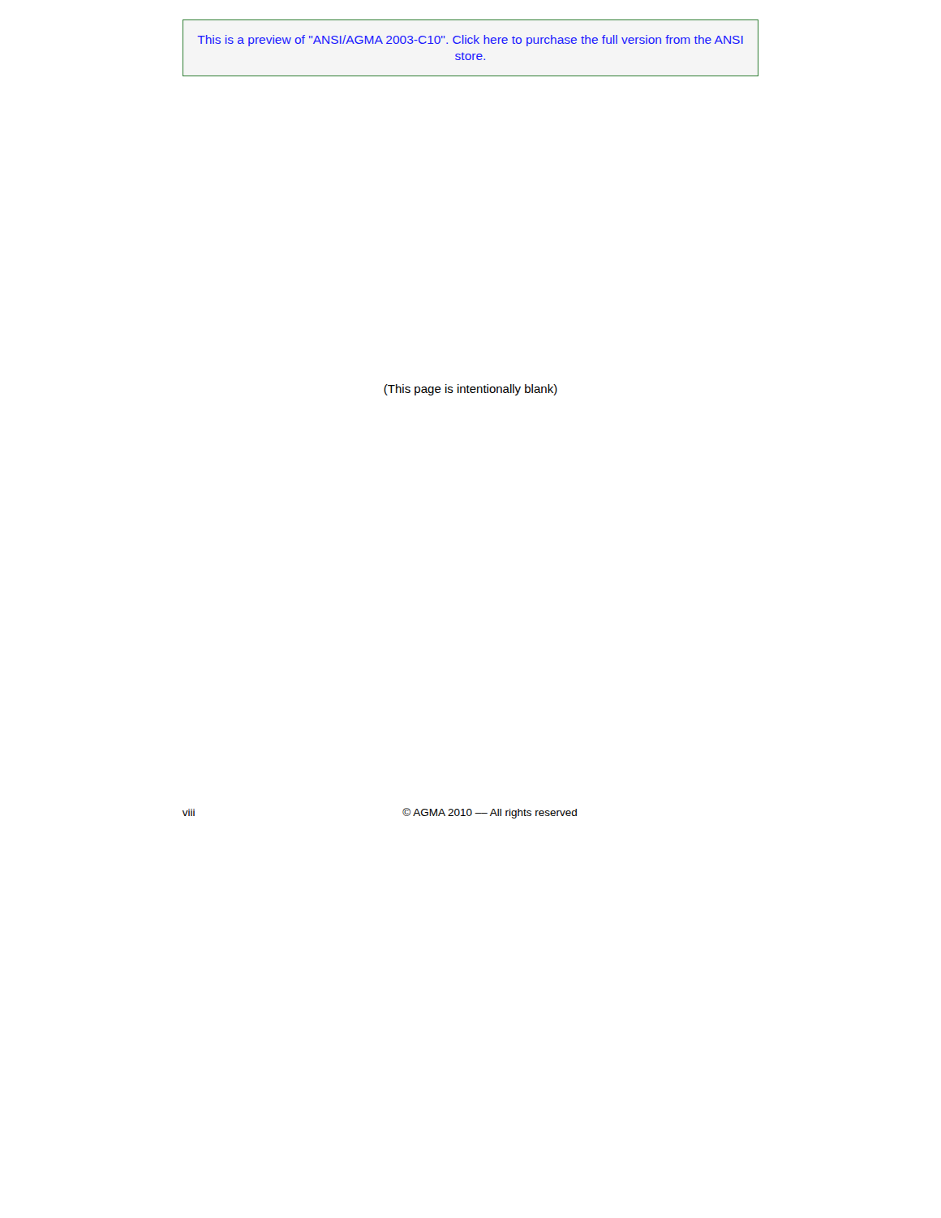This is a preview of "ANSI/AGMA 2003-C10". Click here to purchase the full version from the ANSI store.
(This page is intentionally blank)
viii
© AGMA 2010 –– All rights reserved